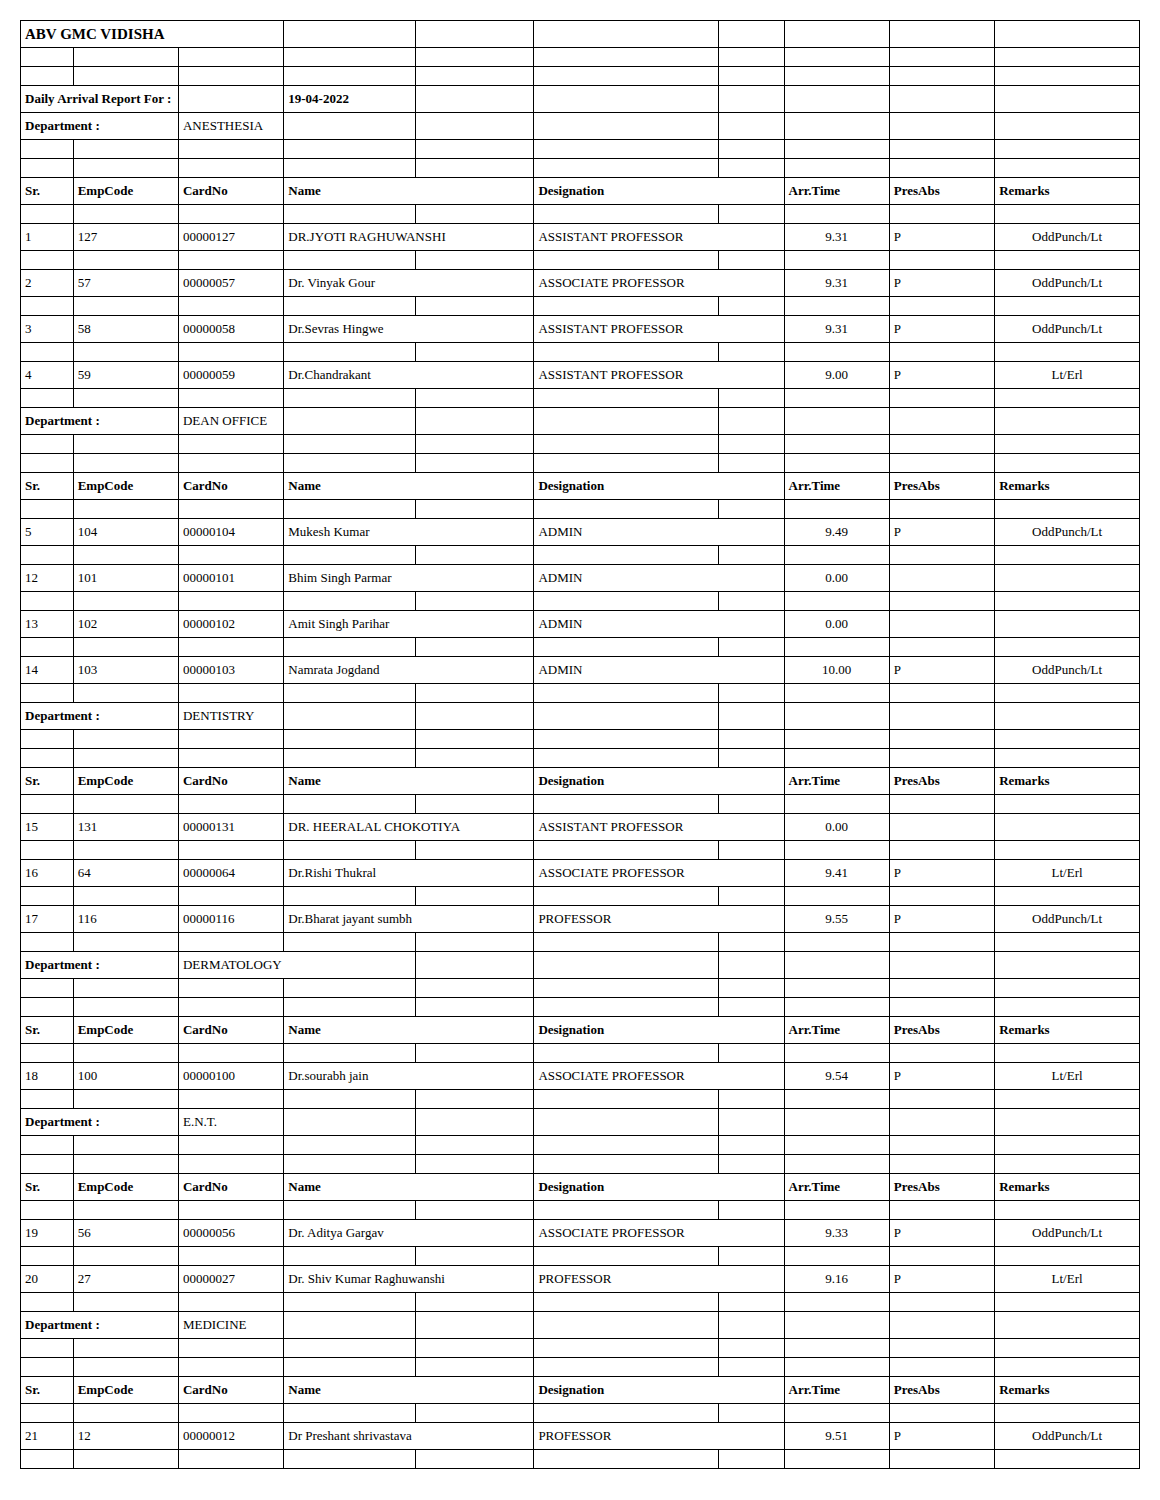| ABV GMC VIDISHA | | | | | | | |
| Daily Arrival Report For : | | 19-04-2022 | | | | | | |
| Department : | ANESTHESIA | | | | | | | |
| Sr. | EmpCode | CardNo | Name | Designation | Arr.Time | PresAbs | Remarks |
| 1 | 127 | 00000127 | DR.JYOTI RAGHUWANSHI | ASSISTANT PROFESSOR | 9.31 | P | OddPunch/Lt |
| 2 | 57 | 00000057 | Dr. Vinyak Gour | ASSOCIATE PROFESSOR | 9.31 | P | OddPunch/Lt |
| 3 | 58 | 00000058 | Dr.Sevras Hingwe | ASSISTANT PROFESSOR | 9.31 | P | OddPunch/Lt |
| 4 | 59 | 00000059 | Dr.Chandrakant | ASSISTANT PROFESSOR | 9.00 | P | Lt/Erl |
| Department : | DEAN OFFICE | | | | | | | |
| Sr. | EmpCode | CardNo | Name | Designation | Arr.Time | PresAbs | Remarks |
| 5 | 104 | 00000104 | Mukesh Kumar | ADMIN | 9.49 | P | OddPunch/Lt |
| 12 | 101 | 00000101 | Bhim Singh Parmar | ADMIN | 0.00 | | |
| 13 | 102 | 00000102 | Amit Singh Parihar | ADMIN | 0.00 | | |
| 14 | 103 | 00000103 | Namrata Jogdand | ADMIN | 10.00 | P | OddPunch/Lt |
| Department : | DENTISTRY | | | | | | | |
| Sr. | EmpCode | CardNo | Name | Designation | Arr.Time | PresAbs | Remarks |
| 15 | 131 | 00000131 | DR. HEERALAL CHOKOTIYA | ASSISTANT PROFESSOR | 0.00 | | |
| 16 | 64 | 00000064 | Dr.Rishi Thukral | ASSOCIATE PROFESSOR | 9.41 | P | Lt/Erl |
| 17 | 116 | 00000116 | Dr.Bharat jayant sumbh | PROFESSOR | 9.55 | P | OddPunch/Lt |
| Department : | DERMATOLOGY | | | | | | |
| Sr. | EmpCode | CardNo | Name | Designation | Arr.Time | PresAbs | Remarks |
| 18 | 100 | 00000100 | Dr.sourabh jain | ASSOCIATE PROFESSOR | 9.54 | P | Lt/Erl |
| Department : | E.N.T. | | | | | | | |
| Sr. | EmpCode | CardNo | Name | Designation | Arr.Time | PresAbs | Remarks |
| 19 | 56 | 00000056 | Dr. Aditya Gargav | ASSOCIATE PROFESSOR | 9.33 | P | OddPunch/Lt |
| 20 | 27 | 00000027 | Dr. Shiv Kumar Raghuwanshi | PROFESSOR | 9.16 | P | Lt/Erl |
| Department : | MEDICINE | | | | | | | |
| Sr. | EmpCode | CardNo | Name | Designation | Arr.Time | PresAbs | Remarks |
| 21 | 12 | 00000012 | Dr Preshant shrivastava | PROFESSOR | 9.51 | P | OddPunch/Lt |